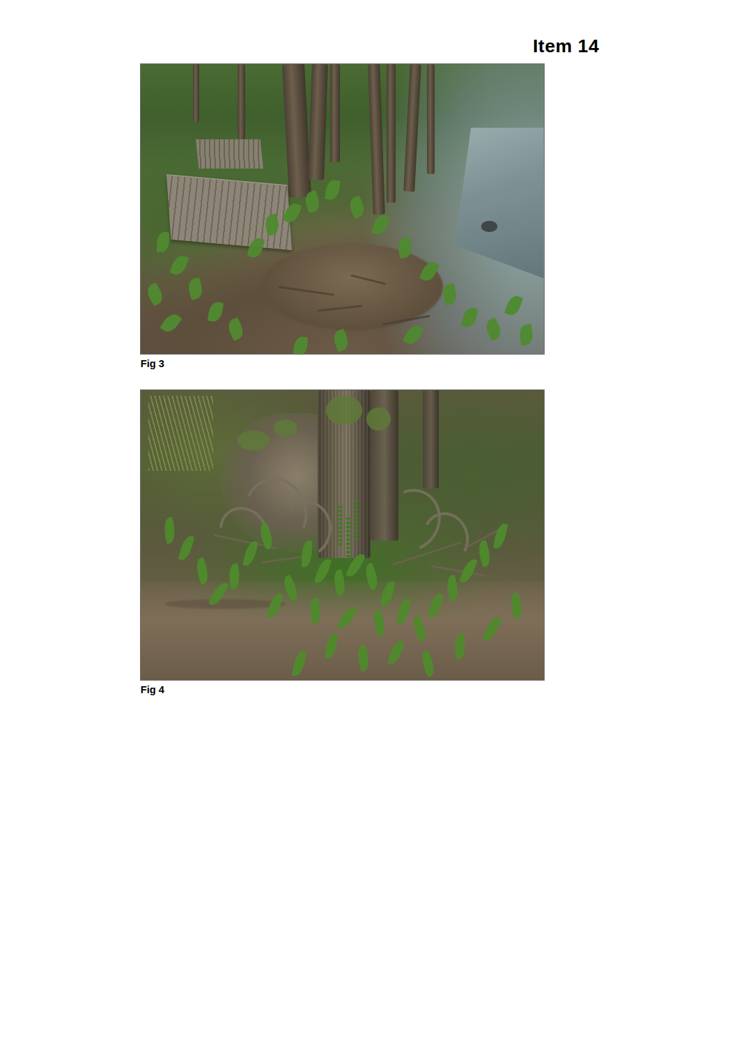Item 14
Fig 3
Fig 4